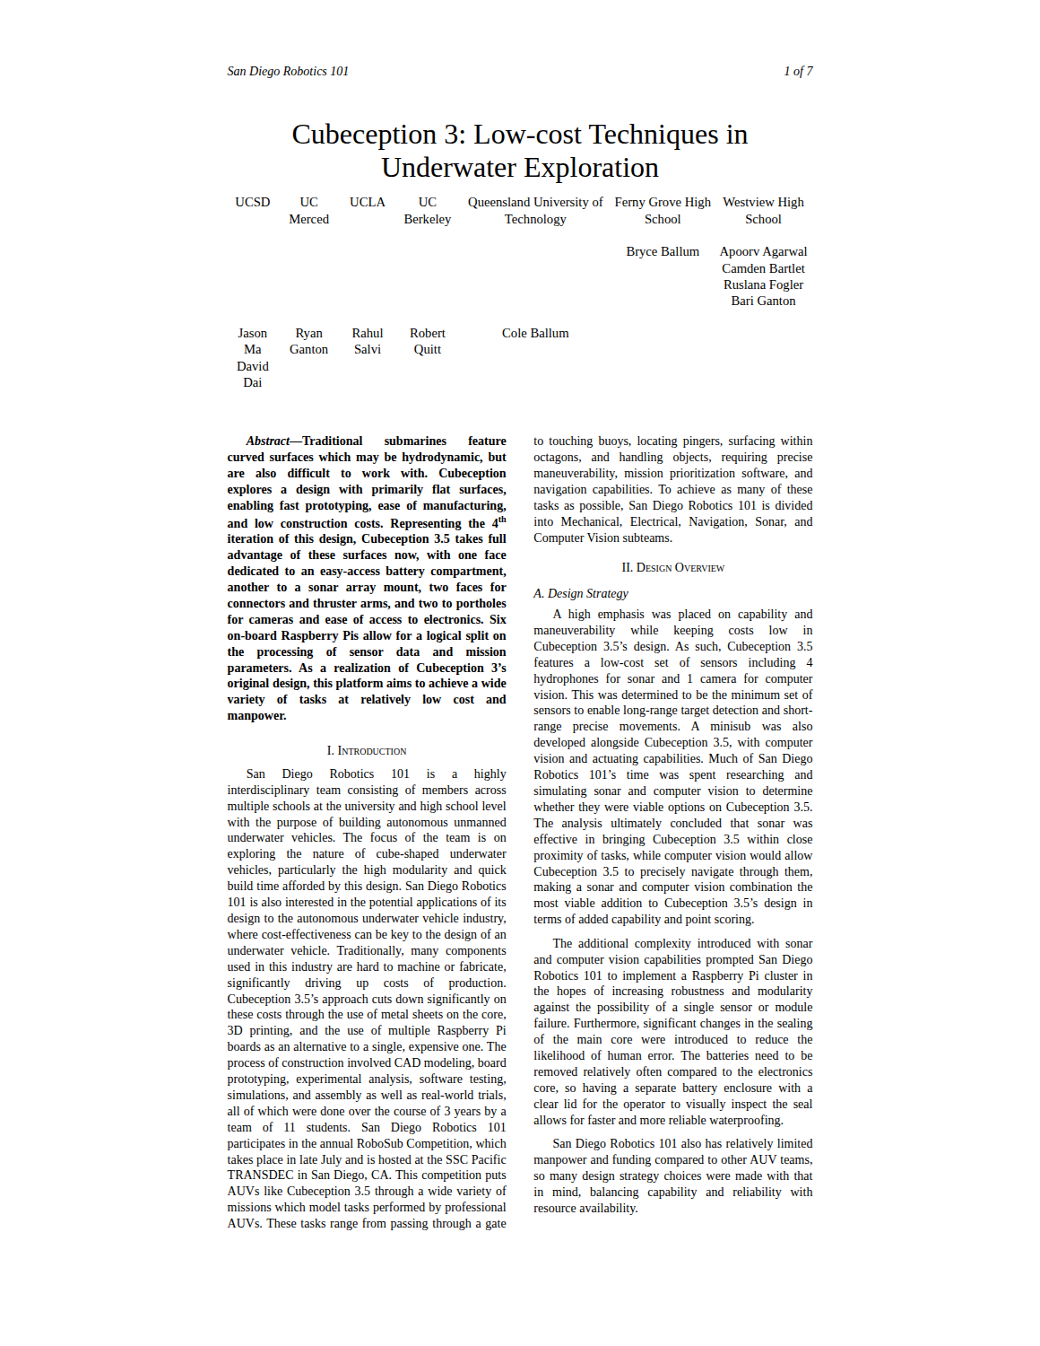San Diego Robotics 101 1 of 7
Cubeception 3: Low-cost Techniques in Underwater Exploration
| UCSD | UC Merced | UCLA | UC Berkeley | Queensland University of Technology | Ferny Grove High School Bryce Ballum | Westview High School Apoorv Agarwal Camden Bartlet Ruslana Fogler Bari Ganton |
| Jason Ma David Dai | Ryan Ganton | Rahul Salvi | Robert Quitt | Cole Ballum | | |
Abstract—Traditional submarines feature curved surfaces which may be hydrodynamic, but are also difficult to work with. Cubeception explores a design with primarily flat surfaces, enabling fast prototyping, ease of manufacturing, and low construction costs. Representing the 4th iteration of this design, Cubeception 3.5 takes full advantage of these surfaces now, with one face dedicated to an easy-access battery compartment, another to a sonar array mount, two faces for connectors and thruster arms, and two to portholes for cameras and ease of access to electronics. Six on-board Raspberry Pis allow for a logical split on the processing of sensor data and mission parameters. As a realization of Cubeception 3’s original design, this platform aims to achieve a wide variety of tasks at relatively low cost and manpower.
I. Introduction
San Diego Robotics 101 is a highly interdisciplinary team consisting of members across multiple schools at the university and high school level with the purpose of building autonomous unmanned underwater vehicles. The focus of the team is on exploring the nature of cube-shaped underwater vehicles, particularly the high modularity and quick build time afforded by this design. San Diego Robotics 101 is also interested in the potential applications of its design to the autonomous underwater vehicle industry, where cost-effectiveness can be key to the design of an underwater vehicle. Traditionally, many components used in this industry are hard to machine or fabricate, significantly driving up costs of production. Cubeception 3.5’s approach cuts down significantly on these costs through the use of metal sheets on the core, 3D printing, and the use of multiple Raspberry Pi boards as an alternative to a single, expensive one. The process of construction involved CAD modeling, board prototyping, experimental analysis, software testing, simulations, and assembly as well as real-world trials, all of which were done over the course of 3 years by a team of 11 students. San Diego Robotics 101 participates in the annual RoboSub Competition, which takes place in late July and is hosted at the SSC Pacific TRANSDEC in San Diego, CA. This competition puts AUVs like Cubeception 3.5 through a wide variety of missions which model tasks performed by professional AUVs. These tasks range from passing through a gate to touching buoys, locating pingers, surfacing within octagons, and handling objects, requiring precise maneuverability, mission prioritization software, and navigation capabilities. To achieve as many of these tasks as possible, San Diego Robotics 101 is divided into Mechanical, Electrical, Navigation, Sonar, and Computer Vision subteams.
II. Design Overview
A. Design Strategy
A high emphasis was placed on capability and maneuverability while keeping costs low in Cubeception 3.5’s design. As such, Cubeception 3.5 features a low-cost set of sensors including 4 hydrophones for sonar and 1 camera for computer vision. This was determined to be the minimum set of sensors to enable long-range target detection and short-range precise movements. A minisub was also developed alongside Cubeception 3.5, with computer vision and actuating capabilities. Much of San Diego Robotics 101’s time was spent researching and simulating sonar and computer vision to determine whether they were viable options on Cubeception 3.5. The analysis ultimately concluded that sonar was effective in bringing Cubeception 3.5 within close proximity of tasks, while computer vision would allow Cubeception 3.5 to precisely navigate through them, making a sonar and computer vision combination the most viable addition to Cubeception 3.5’s design in terms of added capability and point scoring.
The additional complexity introduced with sonar and computer vision capabilities prompted San Diego Robotics 101 to implement a Raspberry Pi cluster in the hopes of increasing robustness and modularity against the possibility of a single sensor or module failure. Furthermore, significant changes in the sealing of the main core were introduced to reduce the likelihood of human error. The batteries need to be removed relatively often compared to the electronics core, so having a separate battery enclosure with a clear lid for the operator to visually inspect the seal allows for faster and more reliable waterproofing.
San Diego Robotics 101 also has relatively limited manpower and funding compared to other AUV teams, so many design strategy choices were made with that in mind, balancing capability and reliability with resource availability.